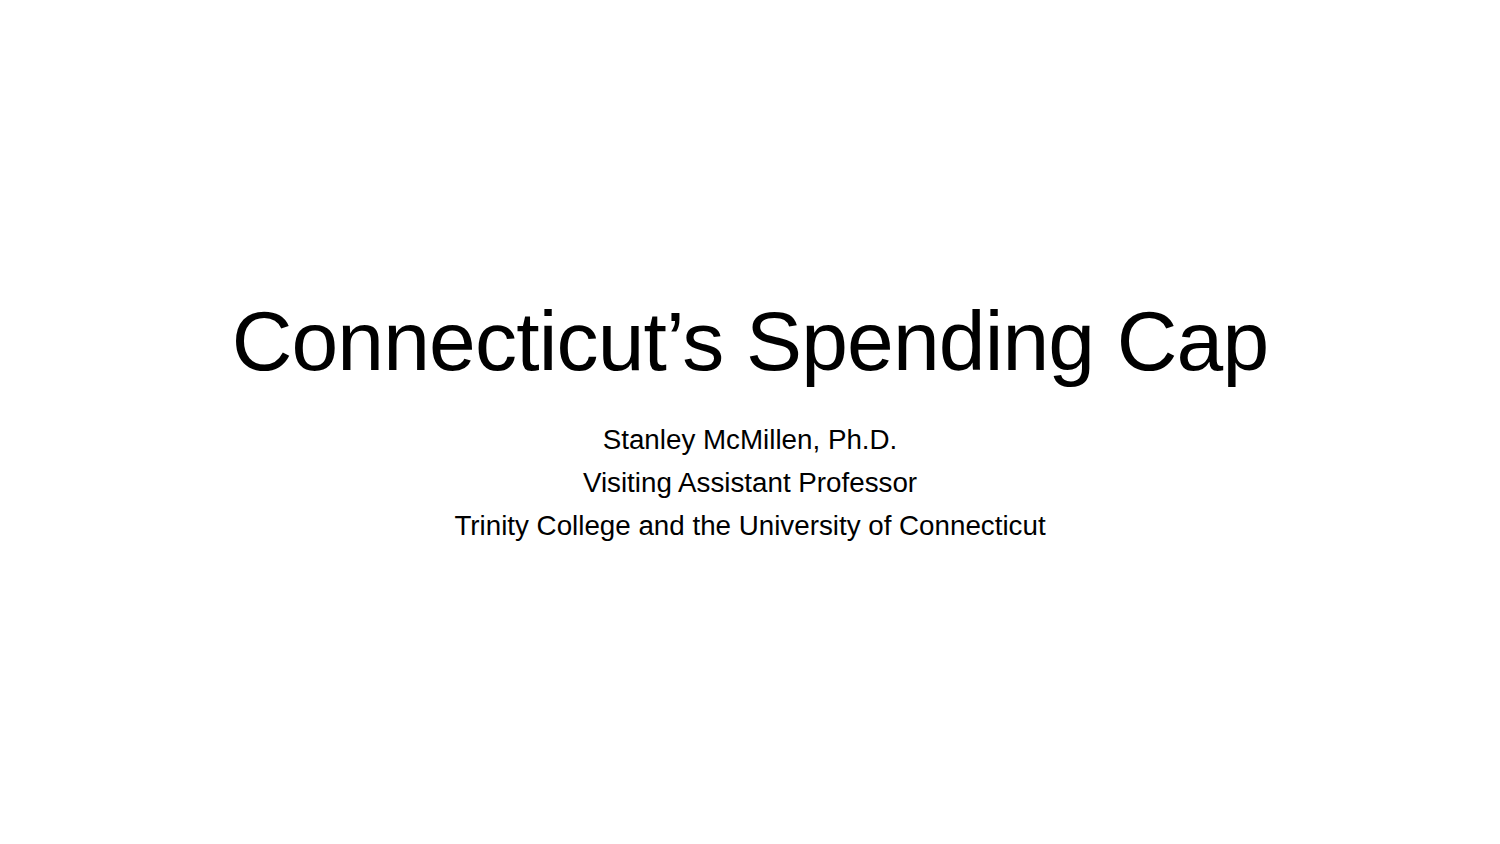Connecticut’s Spending Cap
Stanley McMillen, Ph.D.
Visiting Assistant Professor
Trinity College and the University of Connecticut